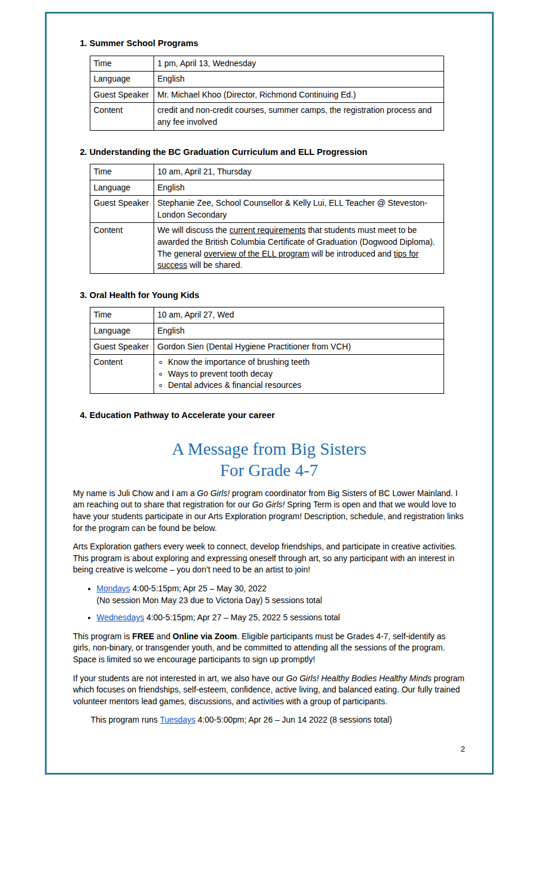Summer School Programs
| Time | 1 pm, April 13, Wednesday |
| Language | English |
| Guest Speaker | Mr. Michael Khoo (Director, Richmond Continuing Ed.) |
| Content | credit and non-credit courses, summer camps, the registration process and any fee involved |
Understanding the BC Graduation Curriculum and ELL Progression
| Time | 10 am, April 21, Thursday |
| Language | English |
| Guest Speaker | Stephanie Zee, School Counsellor & Kelly Lui, ELL Teacher @ Steveston-London Secondary |
| Content | We will discuss the current requirements that students must meet to be awarded the British Columbia Certificate of Graduation (Dogwood Diploma). The general overview of the ELL program will be introduced and tips for success will be shared. |
Oral Health for Young Kids
| Time | 10 am, April 27, Wed |
| Language | English |
| Guest Speaker | Gordon Sien (Dental Hygiene Practitioner from VCH) |
| Content | Know the importance of brushing teeth Ways to prevent tooth decay Dental advices & financial resources |
Education Pathway to Accelerate your career
A Message from Big SistersFor Grade 4-7
My name is Juli Chow and I am a Go Girls! program coordinator from Big Sisters of BC Lower Mainland. I am reaching out to share that registration for our Go Girls! Spring Term is open and that we would love to have your students participate in our Arts Exploration program! Description, schedule, and registration links for the program can be found be below.
Arts Exploration gathers every week to connect, develop friendships, and participate in creative activities. This program is about exploring and expressing oneself through art, so any participant with an interest in being creative is welcome – you don’t need to be an artist to join!
Mondays 4:00-5:15pm; Apr 25 – May 30, 2022
(No session Mon May 23 due to Victoria Day) 5 sessions total
Wednesdays 4:00-5:15pm; Apr 27 – May 25, 2022 5 sessions total
This program is FREE and Online via Zoom. Eligible participants must be Grades 4-7, self-identify as girls, non-binary, or transgender youth, and be committed to attending all the sessions of the program. Space is limited so we encourage participants to sign up promptly!
If your students are not interested in art, we also have our Go Girls! Healthy Bodies Healthy Minds program which focuses on friendships, self-esteem, confidence, active living, and balanced eating. Our fully trained volunteer mentors lead games, discussions, and activities with a group of participants.
This program runs Tuesdays 4:00-5:00pm; Apr 26 – Jun 14 2022 (8 sessions total)
2